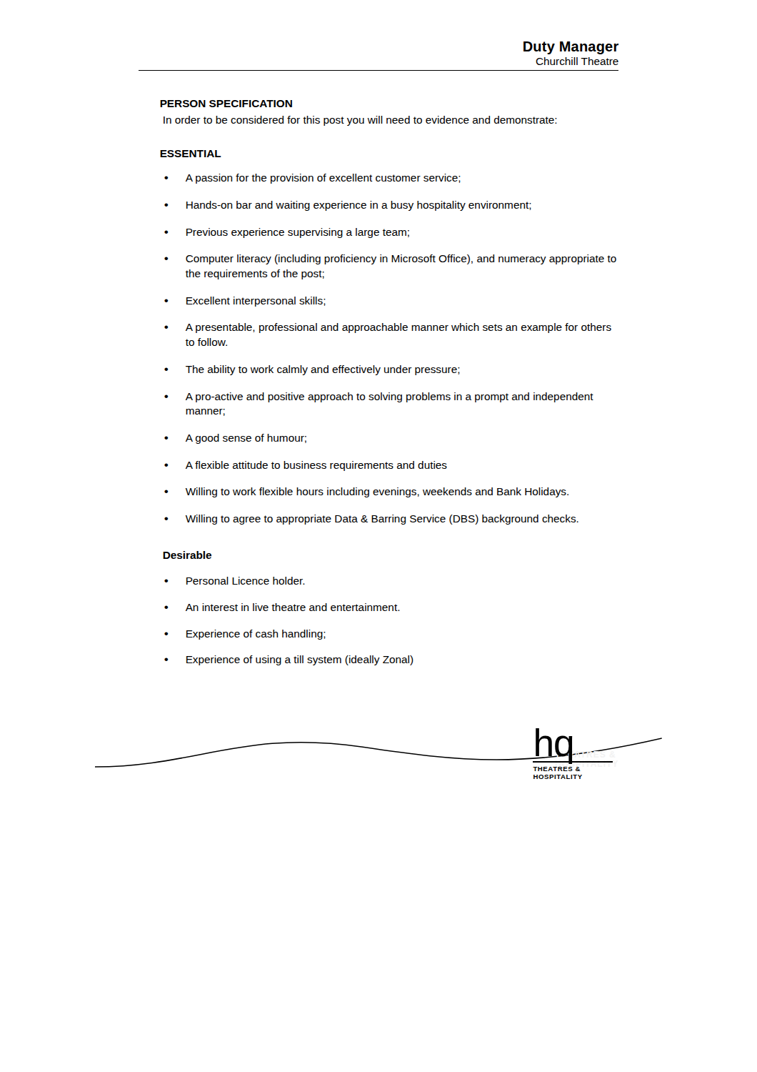Duty Manager
Churchill Theatre
PERSON SPECIFICATION
In order to be considered for this post you will need to evidence and demonstrate:
ESSENTIAL
A passion for the provision of excellent customer service;
Hands-on bar and waiting experience in a busy hospitality environment;
Previous experience supervising a large team;
Computer literacy (including proficiency in Microsoft Office), and numeracy appropriate to the requirements of the post;
Excellent interpersonal skills;
A presentable, professional and approachable manner which sets an example for others to follow.
The ability to work calmly and effectively under pressure;
A pro-active and positive approach to solving problems in a prompt and independent manner;
A good sense of humour;
A flexible attitude to business requirements and duties
Willing to work flexible hours including evenings, weekends and Bank Holidays.
Willing to agree to appropriate Data & Barring Service (DBS) background checks.
Desirable
Personal Licence holder.
An interest in live theatre and entertainment.
Experience of cash handling;
Experience of using a till system (ideally Zonal)
THEATRES &
HOSPITALITY
hq
Theatres &
Hospitality